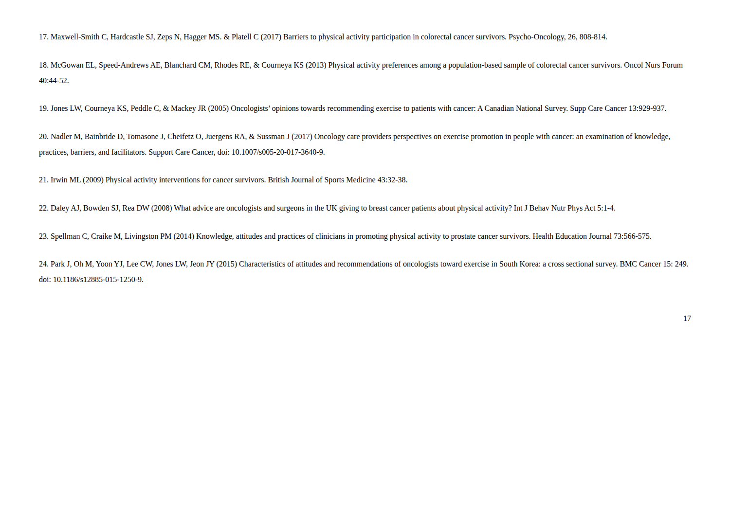17. Maxwell-Smith C, Hardcastle SJ, Zeps N, Hagger MS. & Platell C (2017) Barriers to physical activity participation in colorectal cancer survivors. Psycho-Oncology, 26, 808-814.
18. McGowan EL, Speed-Andrews AE, Blanchard CM, Rhodes RE, & Courneya KS (2013) Physical activity preferences among a population-based sample of colorectal cancer survivors. Oncol Nurs Forum 40:44-52.
19. Jones LW, Courneya KS, Peddle C, & Mackey JR (2005) Oncologists’ opinions towards recommending exercise to patients with cancer: A Canadian National Survey. Supp Care Cancer 13:929-937.
20. Nadler M, Bainbride D, Tomasone J, Cheifetz O, Juergens RA, & Sussman J (2017) Oncology care providers perspectives on exercise promotion in people with cancer: an examination of knowledge, practices, barriers, and facilitators. Support Care Cancer, doi: 10.1007/s005-20-017-3640-9.
21. Irwin ML (2009) Physical activity interventions for cancer survivors. British Journal of Sports Medicine 43:32-38.
22. Daley AJ, Bowden SJ, Rea DW (2008) What advice are oncologists and surgeons in the UK giving to breast cancer patients about physical activity? Int J Behav Nutr Phys Act 5:1-4.
23. Spellman C, Craike M, Livingston PM (2014) Knowledge, attitudes and practices of clinicians in promoting physical activity to prostate cancer survivors. Health Education Journal 73:566-575.
24. Park J, Oh M, Yoon YJ, Lee CW, Jones LW, Jeon JY (2015) Characteristics of attitudes and recommendations of oncologists toward exercise in South Korea: a cross sectional survey. BMC Cancer 15: 249. doi: 10.1186/s12885-015-1250-9.
17